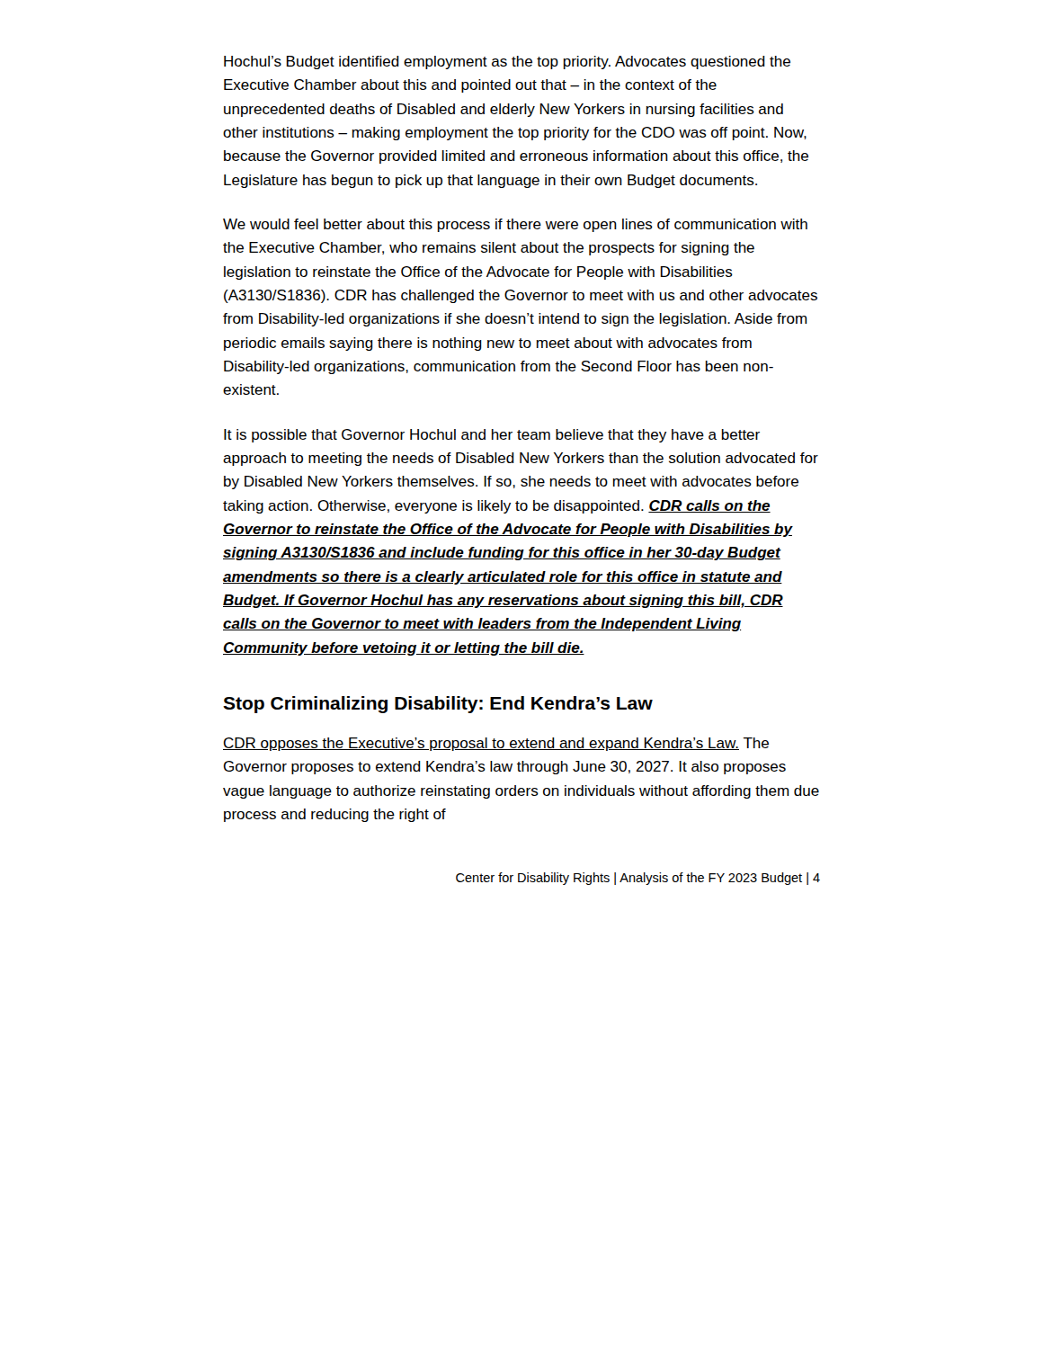Hochul’s Budget identified employment as the top priority. Advocates questioned the Executive Chamber about this and pointed out that – in the context of the unprecedented deaths of Disabled and elderly New Yorkers in nursing facilities and other institutions – making employment the top priority for the CDO was off point. Now, because the Governor provided limited and erroneous information about this office, the Legislature has begun to pick up that language in their own Budget documents.
We would feel better about this process if there were open lines of communication with the Executive Chamber, who remains silent about the prospects for signing the legislation to reinstate the Office of the Advocate for People with Disabilities (A3130/S1836). CDR has challenged the Governor to meet with us and other advocates from Disability-led organizations if she doesn’t intend to sign the legislation. Aside from periodic emails saying there is nothing new to meet about with advocates from Disability-led organizations, communication from the Second Floor has been non-existent.
It is possible that Governor Hochul and her team believe that they have a better approach to meeting the needs of Disabled New Yorkers than the solution advocated for by Disabled New Yorkers themselves. If so, she needs to meet with advocates before taking action. Otherwise, everyone is likely to be disappointed. CDR calls on the Governor to reinstate the Office of the Advocate for People with Disabilities by signing A3130/S1836 and include funding for this office in her 30-day Budget amendments so there is a clearly articulated role for this office in statute and Budget. If Governor Hochul has any reservations about signing this bill, CDR calls on the Governor to meet with leaders from the Independent Living Community before vetoing it or letting the bill die.
Stop Criminalizing Disability: End Kendra’s Law
CDR opposes the Executive’s proposal to extend and expand Kendra’s Law. The Governor proposes to extend Kendra’s law through June 30, 2027. It also proposes vague language to authorize reinstating orders on individuals without affording them due process and reducing the right of
Center for Disability Rights | Analysis of the FY 2023 Budget | 4